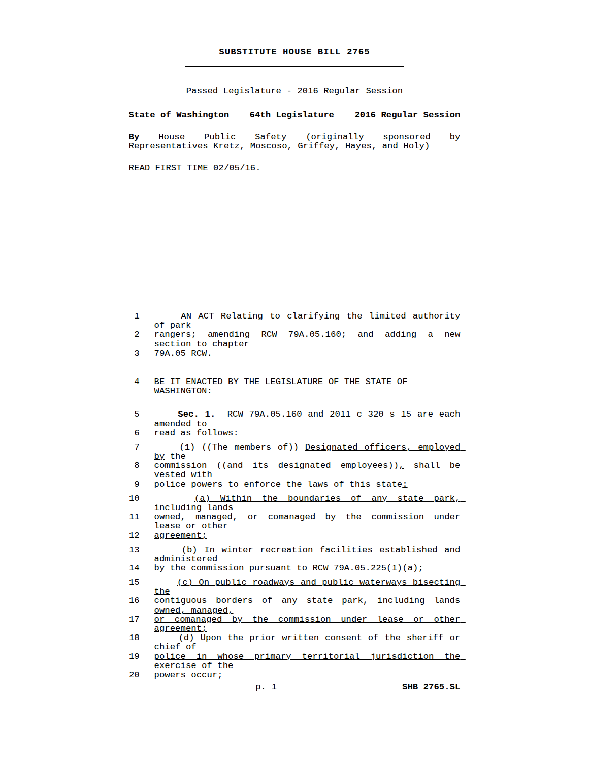SUBSTITUTE HOUSE BILL 2765
Passed Legislature - 2016 Regular Session
State of Washington 64th Legislature 2016 Regular Session
By House Public Safety (originally sponsored by Representatives Kretz, Moscoso, Griffey, Hayes, and Holy)
READ FIRST TIME 02/05/16.
1 AN ACT Relating to clarifying the limited authority of park
2 rangers; amending RCW 79A.05.160; and adding a new section to chapter
379A.05 RCW.
4 BE IT ENACTED BY THE LEGISLATURE OF THE STATE OF WASHINGTON:
5 Sec. 1. RCW 79A.05.160 and 2011 c 320 s 15 are each amended to
6 read as follows:
7 (1) ((The members of)) Designated officers, employed by the
8 commission ((and its designated employees)), shall be vested with
9 police powers to enforce the laws of this state:
10 (a) Within the boundaries of any state park, including lands
11 owned, managed, or comanaged by the commission under lease or other
12 agreement;
13 (b) In winter recreation facilities established and administered
14 by the commission pursuant to RCW 79A.05.225(1)(a);
15 (c) On public roadways and public waterways bisecting the
16 contiguous borders of any state park, including lands owned, managed,
17 or comanaged by the commission under lease or other agreement;
18 (d) Upon the prior written consent of the sheriff or chief of
19 police in whose primary territorial jurisdiction the exercise of the
20 powers occur;
p. 1 SHB 2765.SL